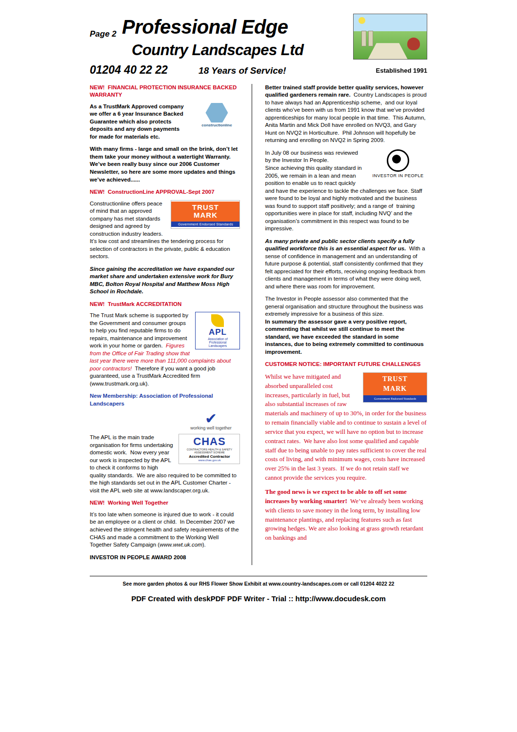Page 2
Professional Edge
Country Landscapes Ltd
01204 40 22 22 18 Years of Service! Established 1991
NEW! FINANCIAL PROTECTION INSURANCE BACKED WARRANTY
constructionline
As a TrustMark Approved company we offer a 6 year Insurance Backed Guarantee which also protects deposits and any down payments for made for materials etc.
With many firms - large and small on the brink, don’t let them take your money without a watertight Warranty.
We’ve been really busy since our 2006 Customer Newsletter, so here are some more updates and things we’ve achieved......
NEW! ConstructionLine APPROVAL-Sept 2007
TRUST
MARK
Government Endorsed Standards
Constructionline offers peace of mind that an approved company has met standards designed and agreed by construction industry leaders. It’s low cost and streamlines the tendering process for selection of contractors in the private, public & education sectors.
Since gaining the accreditation we have expanded our market share and undertaken extensive work for Bury MBC, Bolton Royal Hospital and Matthew Moss High School in Rochdale.
NEW! TrustMark ACCREDITATION
APL
Association of
Professional
Landscapers
The Trust Mark scheme is supported by the Government and consumer groups to help you find reputable firms to do repairs, maintenance and improvement work in your home or garden. Figures from the Office of Fair Trading show that last year there were more than 111,000 complaints about poor contractors! Therefore if you want a good job guaranteed, use a TrustMark Accredited firm (www.trustmark.org.uk).
New Membership: Association of Professional Landscapers
✔
working well together
CHAS
CONTRACTORS HEALTH & SAFETY ASSESSMENT SCHEME
Accredited Contractor
www.chas.gov.uk
The APL is the main trade organisation for firms undertaking domestic work. Now every year our work is inspected by the APL to check it conforms to high quality standards. We are also required to be committed to the high standards set out in the APL Customer Charter - visit the APL web site at www.landscaper.org.uk.
NEW! Working Well Together
It’s too late when someone is injured due to work - it could be an employee or a client or child. In December 2007 we achieved the stringent health and safety requirements of the CHAS and made a commitment to the Working Well Together Safety Campaign (www.wwt.uk.com).
INVESTOR IN PEOPLE AWARD 2008
Better trained staff provide better quality services, however qualified gardeners remain rare. Country Landscapes is proud to have always had an Apprenticeship scheme, and our loyal clients who’ve been with us from 1991 know that we’ve provided apprenticeships for many local people in that time. This Autumn, Anita Martin and Mick Doll have enrolled on NVQ3, and Gary Hunt on NVQ2 in Horticulture. Phil Johnson will hopefully be returning and enrolling on NVQ2 in Spring 2009.
INVESTOR IN PEOPLE
In July 08 our business was reviewed by the Investor In People.
Since achieving this quality standard in 2005, we remain in a lean and mean position to enable us to react quickly and have the experience to tackle the challenges we face. Staff were found to be loyal and highly motivated and the business was found to support staff positively; and a range of training opportunities were in place for staff, including NVQ’ and the organisation’s commitment in this respect was found to be impressive.
As many private and public sector clients specify a fully qualified workforce this is an essential aspect for us. With a sense of confidence in management and an understanding of future purpose & potential, staff consistently confirmed that they felt appreciated for their efforts, receiving ongoing feedback from clients and management in terms of what they were doing well, and where there was room for improvement.
The Investor in People assessor also commented that the general organisation and structure throughout the business was extremely impressive for a business of this size.
In summary the assessor gave a very positive report, commenting that whilst we still continue to meet the standard, we have exceeded the standard in some instances, due to being extremely committed to continuous improvement.
CUSTOMER NOTICE: IMPORTANT FUTURE CHALLENGES
TRUST
MARK
Government Endorsed Standards
Whilst we have mitigated and absorbed unparalleled cost increases, particularly in fuel, but also substantial increases of raw materials and machinery of up to 30%, in order for the business to remain financially viable and to continue to sustain a level of service that you expect, we will have no option but to increase contract rates. We have also lost some qualified and capable staff due to being unable to pay rates sufficient to cover the real costs of living, and with minimum wages, costs have increased over 25% in the last 3 years. If we do not retain staff we cannot provide the services you require.
The good news is we expect to be able to off set some increases by working smarter! We’ve already been working with clients to save money in the long term, by installing low maintenance plantings, and replacing features such as fast growing hedges. We are also looking at grass growth retardant on bankings and
See more garden photos & our RHS Flower Show Exhibit at www.country-landscapes.com or call 01204 4022 22
PDF Created with deskPDF PDF Writer - Trial :: http://www.docudesk.com